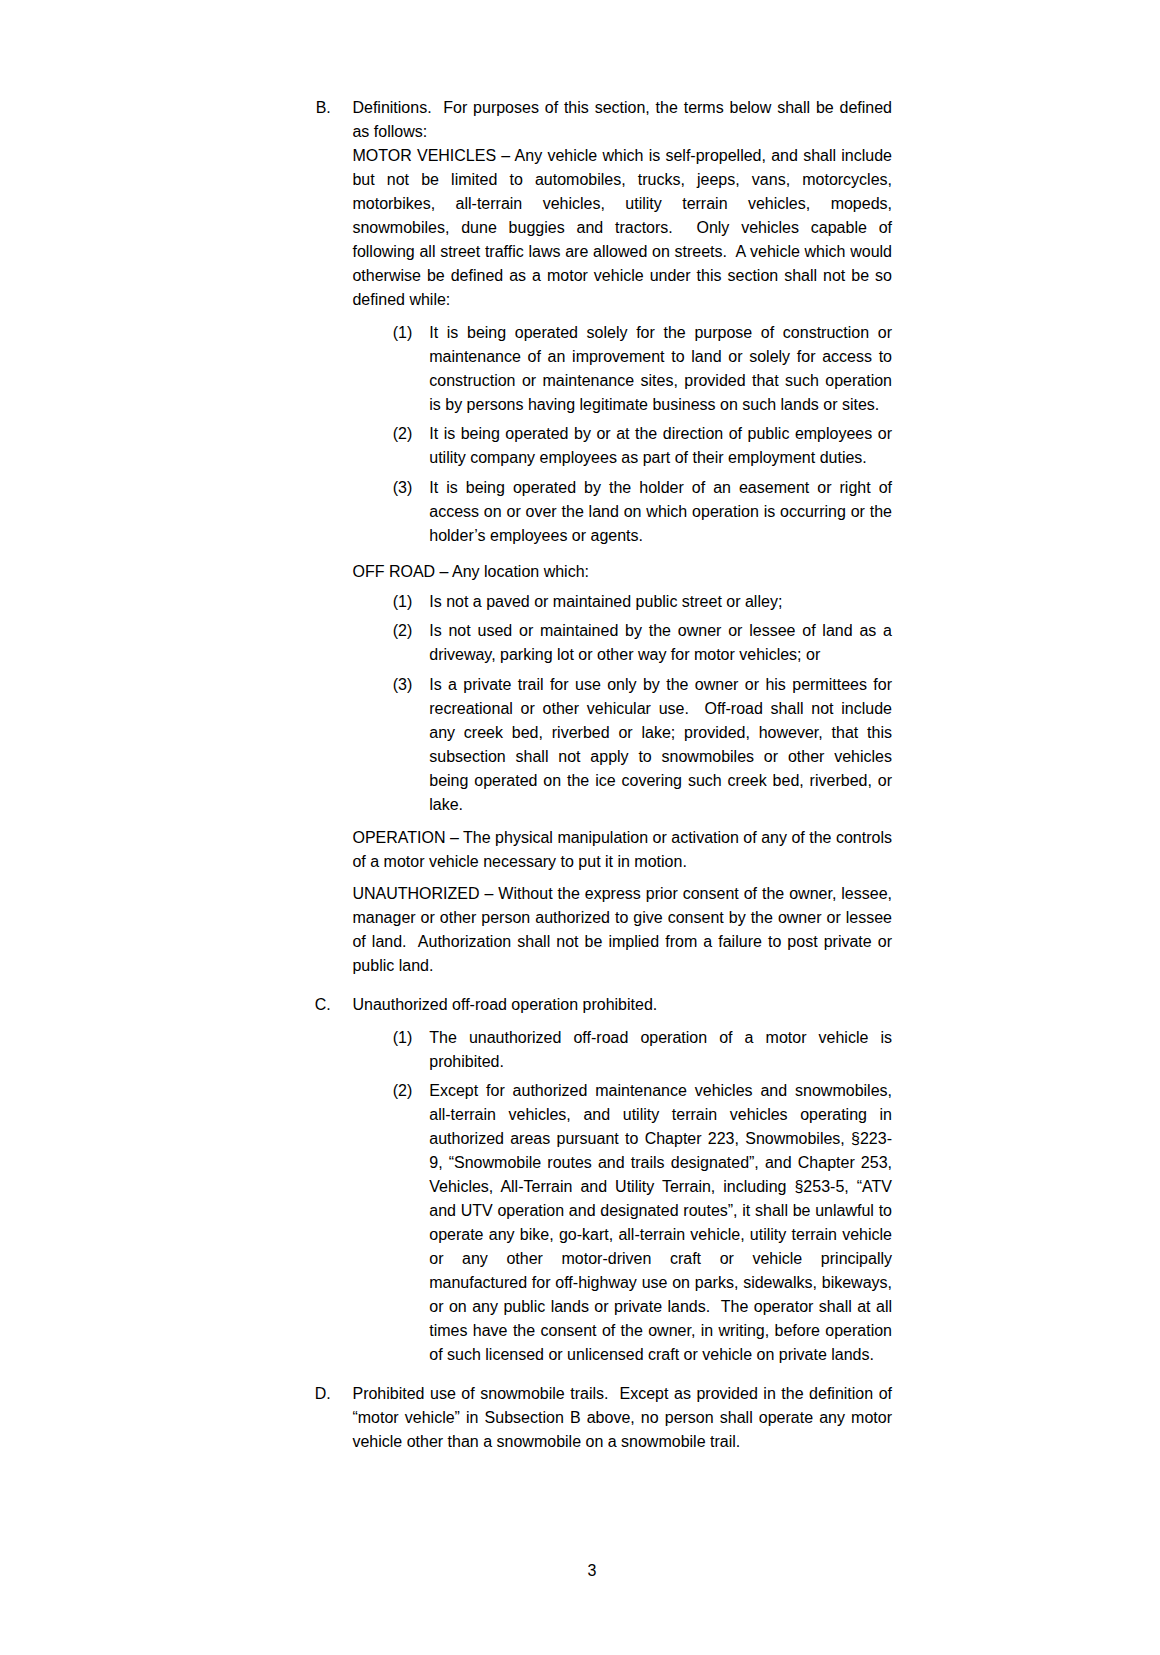Definitions. For purposes of this section, the terms below shall be defined as follows:
MOTOR VEHICLES – Any vehicle which is self-propelled, and shall include but not be limited to automobiles, trucks, jeeps, vans, motorcycles, motorbikes, all-terrain vehicles, utility terrain vehicles, mopeds, snowmobiles, dune buggies and tractors. Only vehicles capable of following all street traffic laws are allowed on streets. A vehicle which would otherwise be defined as a motor vehicle under this section shall not be so defined while:
It is being operated solely for the purpose of construction or maintenance of an improvement to land or solely for access to construction or maintenance sites, provided that such operation is by persons having legitimate business on such lands or sites.
It is being operated by or at the direction of public employees or utility company employees as part of their employment duties.
It is being operated by the holder of an easement or right of access on or over the land on which operation is occurring or the holder’s employees or agents.
OFF ROAD – Any location which:
Is not a paved or maintained public street or alley;
Is not used or maintained by the owner or lessee of land as a driveway, parking lot or other way for motor vehicles; or
Is a private trail for use only by the owner or his permittees for recreational or other vehicular use. Off-road shall not include any creek bed, riverbed or lake; provided, however, that this subsection shall not apply to snowmobiles or other vehicles being operated on the ice covering such creek bed, riverbed, or lake.
OPERATION – The physical manipulation or activation of any of the controls of a motor vehicle necessary to put it in motion.
UNAUTHORIZED – Without the express prior consent of the owner, lessee, manager or other person authorized to give consent by the owner or lessee of land. Authorization shall not be implied from a failure to post private or public land.
Unauthorized off-road operation prohibited.
The unauthorized off-road operation of a motor vehicle is prohibited.
Except for authorized maintenance vehicles and snowmobiles, all-terrain vehicles, and utility terrain vehicles operating in authorized areas pursuant to Chapter 223, Snowmobiles, §223-9, “Snowmobile routes and trails designated”, and Chapter 253, Vehicles, All-Terrain and Utility Terrain, including §253-5, “ATV and UTV operation and designated routes”, it shall be unlawful to operate any bike, go-kart, all-terrain vehicle, utility terrain vehicle or any other motor-driven craft or vehicle principally manufactured for off-highway use on parks, sidewalks, bikeways, or on any public lands or private lands. The operator shall at all times have the consent of the owner, in writing, before operation of such licensed or unlicensed craft or vehicle on private lands.
Prohibited use of snowmobile trails. Except as provided in the definition of “motor vehicle” in Subsection B above, no person shall operate any motor vehicle other than a snowmobile on a snowmobile trail.
3